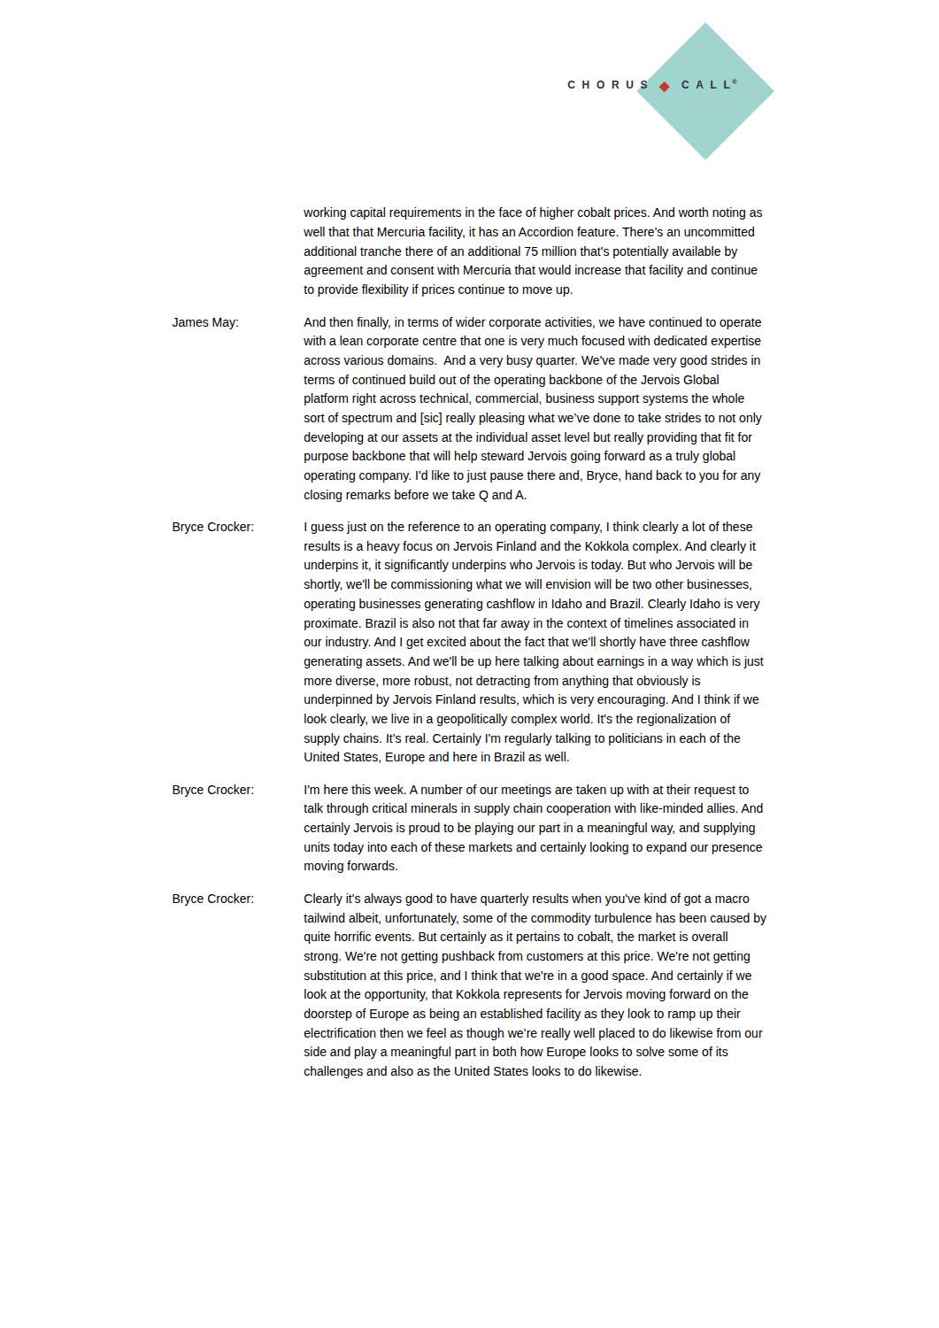C H O R U S ◆ C A L L®
| | working capital requirements in the face of higher cobalt prices. And worth noting as well that that Mercuria facility, it has an Accordion feature. There's an uncommitted additional tranche there of an additional 75 million that's potentially available by agreement and consent with Mercuria that would increase that facility and continue to provide flexibility if prices continue to move up. |
| James May: | And then finally, in terms of wider corporate activities, we have continued to operate with a lean corporate centre that one is very much focused with dedicated expertise across various domains. And a very busy quarter. We've made very good strides in terms of continued build out of the operating backbone of the Jervois Global platform right across technical, commercial, business support systems the whole sort of spectrum and [sic] really pleasing what we’ve done to take strides to not only developing at our assets at the individual asset level but really providing that fit for purpose backbone that will help steward Jervois going forward as a truly global operating company. I'd like to just pause there and, Bryce, hand back to you for any closing remarks before we take Q and A. |
| Bryce Crocker: | I guess just on the reference to an operating company, I think clearly a lot of these results is a heavy focus on Jervois Finland and the Kokkola complex. And clearly it underpins it, it significantly underpins who Jervois is today. But who Jervois will be shortly, we'll be commissioning what we will envision will be two other businesses, operating businesses generating cashflow in Idaho and Brazil. Clearly Idaho is very proximate. Brazil is also not that far away in the context of timelines associated in our industry. And I get excited about the fact that we'll shortly have three cashflow generating assets. And we'll be up here talking about earnings in a way which is just more diverse, more robust, not detracting from anything that obviously is underpinned by Jervois Finland results, which is very encouraging. And I think if we look clearly, we live in a geopolitically complex world. It's the regionalization of supply chains. It’s real. Certainly I'm regularly talking to politicians in each of the United States, Europe and here in Brazil as well. |
| Bryce Crocker: | I'm here this week. A number of our meetings are taken up with at their request to talk through critical minerals in supply chain cooperation with like-minded allies. And certainly Jervois is proud to be playing our part in a meaningful way, and supplying units today into each of these markets and certainly looking to expand our presence moving forwards. |
| Bryce Crocker: | Clearly it's always good to have quarterly results when you've kind of got a macro tailwind albeit, unfortunately, some of the commodity turbulence has been caused by quite horrific events. But certainly as it pertains to cobalt, the market is overall strong. We're not getting pushback from customers at this price. We're not getting substitution at this price, and I think that we're in a good space. And certainly if we look at the opportunity, that Kokkola represents for Jervois moving forward on the doorstep of Europe as being an established facility as they look to ramp up their electrification then we feel as though we’re really well placed to do likewise from our side and play a meaningful part in both how Europe looks to solve some of its challenges and also as the United States looks to do likewise. |